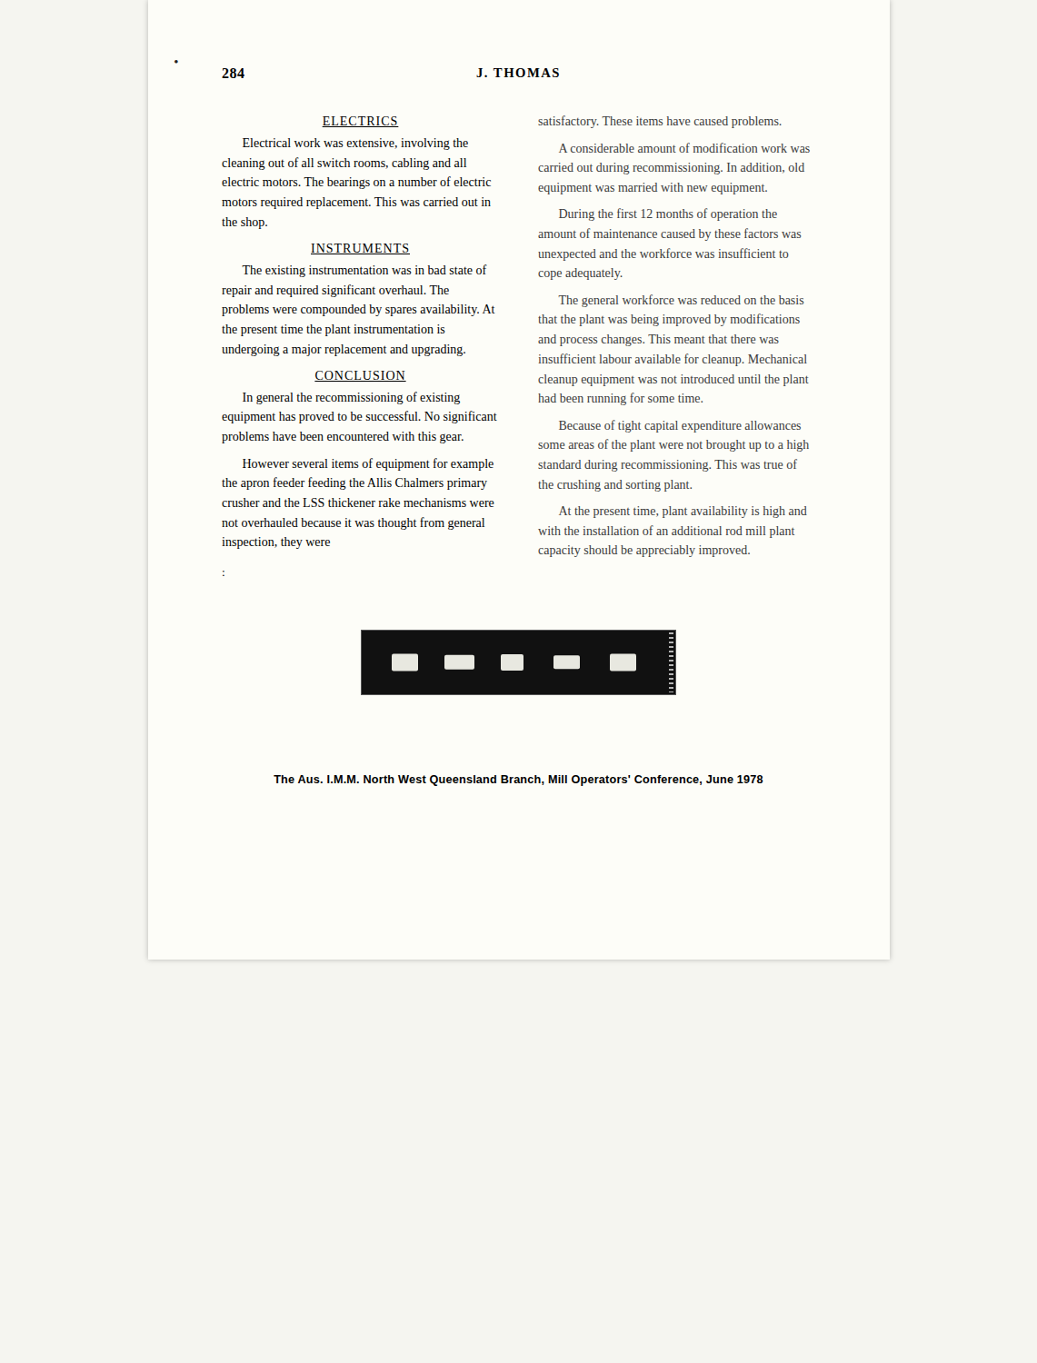•
284
J. THOMAS
ELECTRICS
Electrical work was extensive, involving the cleaning out of all switch rooms, cabling and all electric motors. The bearings on a number of electric motors required replacement. This was carried out in the shop.
INSTRUMENTS
The existing instrumentation was in bad state of repair and required significant overhaul. The problems were compounded by spares availability. At the present time the plant instrumentation is undergoing a major replacement and upgrading.
CONCLUSION
In general the recommissioning of existing equipment has proved to be successful. No significant problems have been encountered with this gear.
However several items of equipment for example the apron feeder feeding the Allis Chalmers primary crusher and the LSS thickener rake mechanisms were not overhauled because it was thought from general inspection, they were
:
satisfactory. These items have caused problems.
A considerable amount of modification work was carried out during recommissioning. In addition, old equipment was married with new equipment.
During the first 12 months of operation the amount of maintenance caused by these factors was unexpected and the workforce was insufficient to cope adequately.
The general workforce was reduced on the basis that the plant was being improved by modifications and process changes. This meant that there was insufficient labour available for cleanup. Mechanical cleanup equipment was not introduced until the plant had been running for some time.
Because of tight capital expenditure allowances some areas of the plant were not brought up to a high standard during recommissioning. This was true of the crushing and sorting plant.
At the present time, plant availability is high and with the installation of an additional rod mill plant capacity should be appreciably improved.
The Aus. I.M.M. North West Queensland Branch, Mill Operators' Conference, June 1978